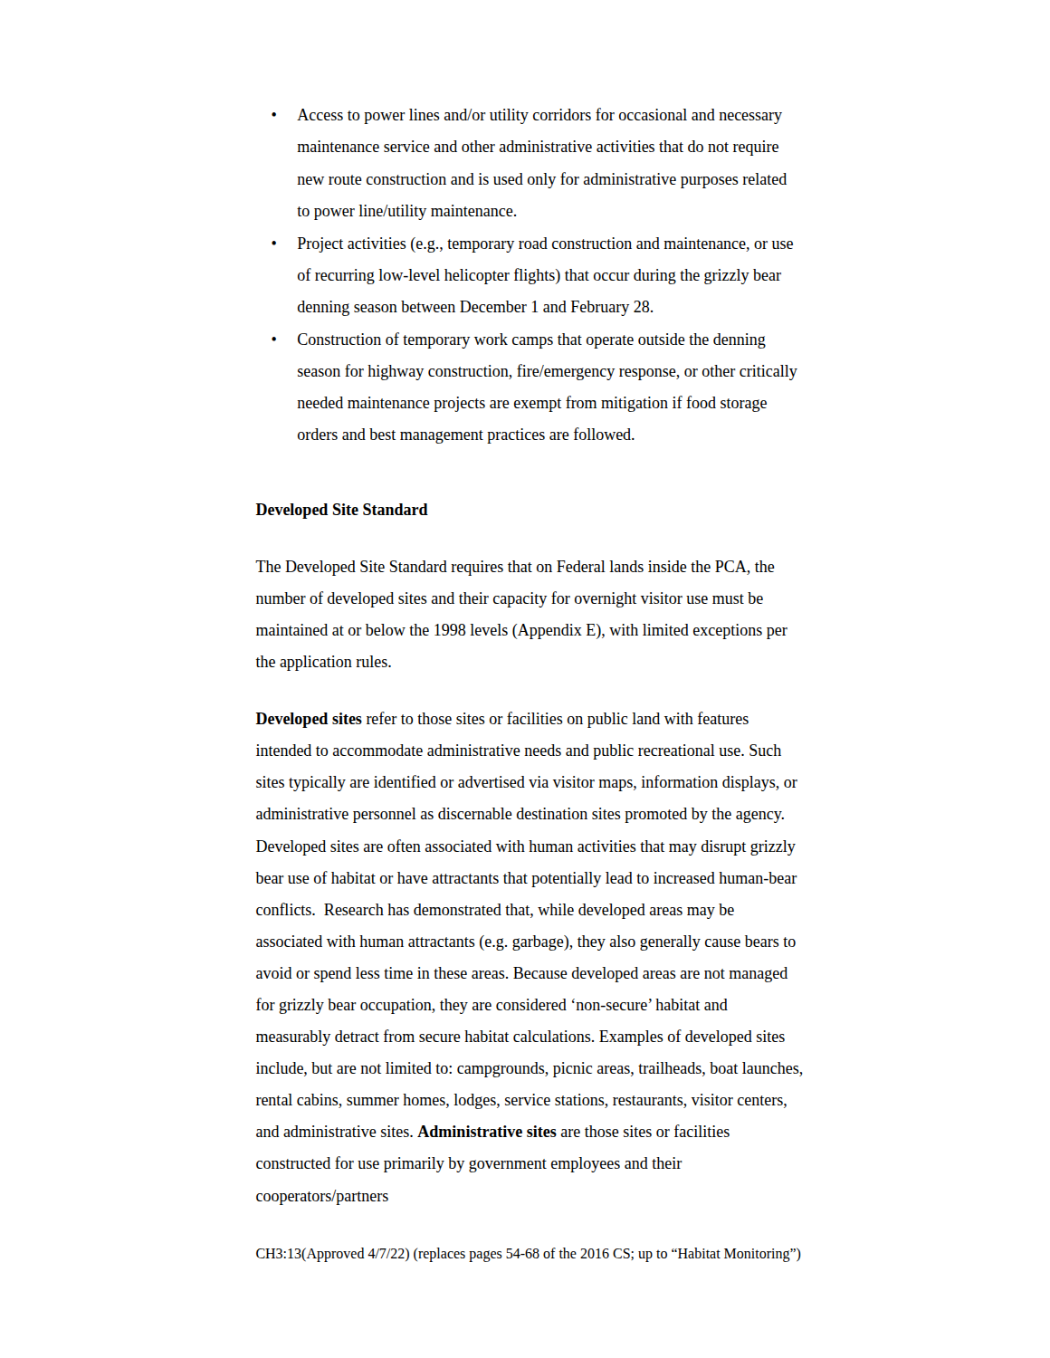Access to power lines and/or utility corridors for occasional and necessary maintenance service and other administrative activities that do not require new route construction and is used only for administrative purposes related to power line/utility maintenance.
Project activities (e.g., temporary road construction and maintenance, or use of recurring low-level helicopter flights) that occur during the grizzly bear denning season between December 1 and February 28.
Construction of temporary work camps that operate outside the denning season for highway construction, fire/emergency response, or other critically needed maintenance projects are exempt from mitigation if food storage orders and best management practices are followed.
Developed Site Standard
The Developed Site Standard requires that on Federal lands inside the PCA, the number of developed sites and their capacity for overnight visitor use must be maintained at or below the 1998 levels (Appendix E), with limited exceptions per the application rules.
Developed sites refer to those sites or facilities on public land with features intended to accommodate administrative needs and public recreational use. Such sites typically are identified or advertised via visitor maps, information displays, or administrative personnel as discernable destination sites promoted by the agency. Developed sites are often associated with human activities that may disrupt grizzly bear use of habitat or have attractants that potentially lead to increased human-bear conflicts. Research has demonstrated that, while developed areas may be associated with human attractants (e.g. garbage), they also generally cause bears to avoid or spend less time in these areas. Because developed areas are not managed for grizzly bear occupation, they are considered ‘non-secure’ habitat and measurably detract from secure habitat calculations. Examples of developed sites include, but are not limited to: campgrounds, picnic areas, trailheads, boat launches, rental cabins, summer homes, lodges, service stations, restaurants, visitor centers, and administrative sites. Administrative sites are those sites or facilities constructed for use primarily by government employees and their cooperators/partners
CH3:13(Approved 4/7/22) (replaces pages 54-68 of the 2016 CS; up to “Habitat Monitoring”)